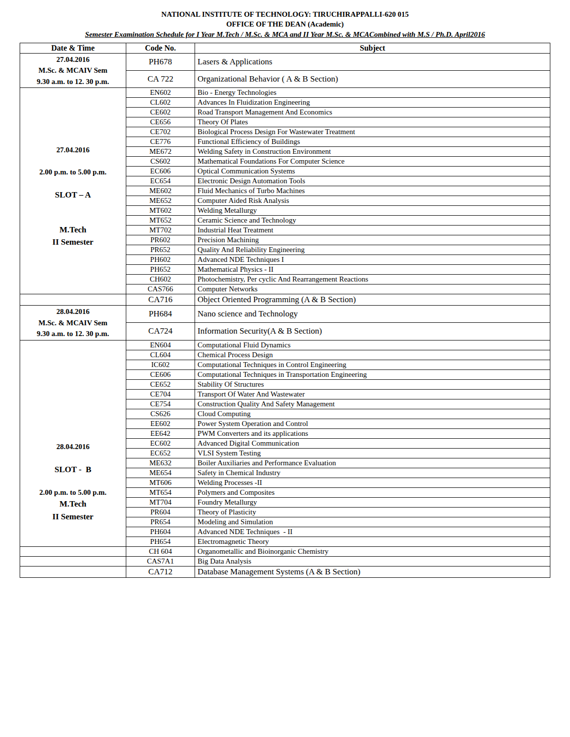NATIONAL INSTITUTE OF TECHNOLOGY: TIRUCHIRAPPALLI-620 015
OFFICE OF THE DEAN (Academic)
Semester Examination Schedule for I Year M.Tech / M.Sc. & MCA and II Year M.Sc. & MCACombined with M.S / Ph.D. April2016
| Date & Time | Code No. | Subject |
| --- | --- | --- |
| 27.04.2016 M.Sc. & MCAIV Sem 9.30 a.m. to 12. 30 p.m. | PH678 | Lasers & Applications |
| CA 722 | Organizational Behavior ( A & B Section) |
| 27.04.2016 2.00 p.m. to 5.00 p.m. SLOT – A M.Tech II Semester | EN602 | Bio - Energy Technologies |
| CL602 | Advances In Fluidization Engineering |
| CE602 | Road Transport Management And Economics |
| CE656 | Theory Of Plates |
| CE702 | Biological Process Design For Wastewater Treatment |
| CE776 | Functional Efficiency of Buildings |
| ME672 | Welding Safety in Construction Environment |
| CS602 | Mathematical Foundations For Computer Science |
| EC606 | Optical Communication Systems |
| EC654 | Electronic Design Automation Tools |
| ME602 | Fluid Mechanics of Turbo Machines |
| ME652 | Computer Aided Risk Analysis |
| MT602 | Welding Metallurgy |
| MT652 | Ceramic Science and Technology |
| MT702 | Industrial Heat Treatment |
| PR602 | Precision Machining |
| PR652 | Quality And Reliability Engineering |
| PH602 | Advanced NDE Techniques I |
| PH652 | Mathematical Physics - II |
| CH602 | Photochemistry, Per cyclic And Rearrangement Reactions |
| CAS766 | Computer Networks |
| | CA716 | Object Oriented Programming (A & B Section) |
| 28.04.2016 M.Sc. & MCAIV Sem 9.30 a.m. to 12. 30 p.m. | PH684 | Nano science and Technology |
| CA724 | Information Security(A & B Section) |
| 28.04.2016 SLOT - B 2.00 p.m. to 5.00 p.m. M.Tech II Semester | EN604 | Computational Fluid Dynamics |
| CL604 | Chemical Process Design |
| IC602 | Computational Techniques in Control Engineering |
| CE606 | Computational Techniques in Transportation Engineering |
| CE652 | Stability Of Structures |
| CE704 | Transport Of Water And Wastewater |
| CE754 | Construction Quality And Safety Management |
| CS626 | Cloud Computing |
| EE602 | Power System Operation and Control |
| EE642 | PWM Converters and its applications |
| EC602 | Advanced Digital Communication |
| EC652 | VLSI System Testing |
| ME632 | Boiler Auxiliaries and Performance Evaluation |
| ME654 | Safety in Chemical Industry |
| MT606 | Welding Processes -II |
| MT654 | Polymers and Composites |
| MT704 | Foundry Metallurgy |
| PR604 | Theory of Plasticity |
| PR654 | Modeling and Simulation |
| PH604 | Advanced NDE Techniques - II |
| PH654 | Electromagnetic Theory |
| | CH 604 | Organometallic and Bioinorganic Chemistry |
| | CAS7A1 | Big Data Analysis |
| | CA712 | Database Management Systems (A & B Section) |